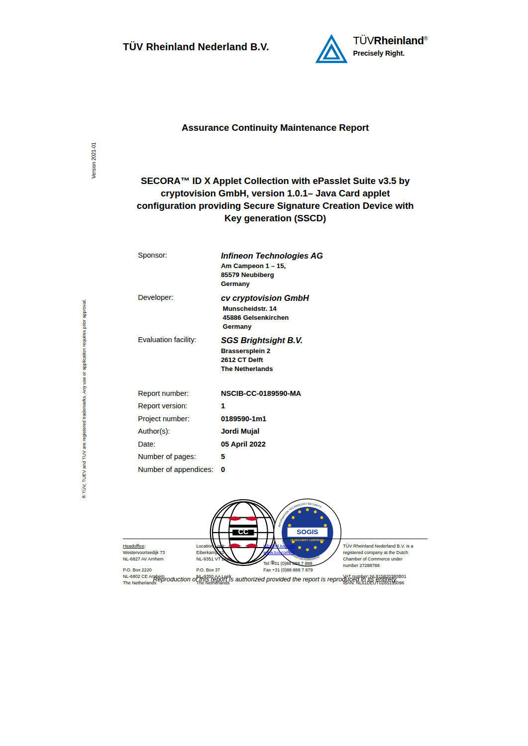Version 2021-01
® TÜV, TUEV and TUV are registered trademarks. Any use or application requires prior approval.
TÜV Rheinland Nederland B.V.
TÜVRheinland®
Precisely Right.
Assurance Continuity Maintenance Report
SECORA™ ID X Applet Collection with ePasslet Suite v3.5 by cryptovision GmbH, version 1.0.1– Java Card applet configuration providing Secure Signature Creation Device with Key generation (SSCD)
| Sponsor: | Infineon Technologies AG Am Campeon 1 – 15, 85579 Neubiberg Germany |
| Developer: | cv cryptovision GmbH Munscheidstr. 14 45886 Gelsenkirchen Germany |
| Evaluation facility: | SGS Brightsight B.V. Brassersplein 2 2612 CT Delft The Netherlands |
| Report number: | NSCIB-CC-0189590-MA |
| Report version: | 1 |
| Project number: | 0189590-1m1 |
| Author(s): | Jordi Mujal |
| Date: | 05 April 2022 |
| Number of pages: | 5 |
| Number of appendices: | 0 |
CC ® SOGIS IT SECURITY CERTIFIED INFORMATION TECHNOLOGY SECURITY MUTUAL RECOGNITION AGREEMENT
Reproduction of this report is authorized provided the report is reproduced in its entirety.
Headoffice:
Westervoortsedijk 73
NL-6827 AV Arnhem
P.O. Box 2220
NL-6802 CE Arnhem
The Netherlands
Location Leek:
Eiberkamp 10
NL-9351 VT Leek
P.O. Box 37
NL-9350 AA Leek
The Netherlands
info@nl.tuv.com
www.tuv.com/nl
Tel. +31 (0)88 888 7 888
Fax +31 (0)88 888 7 879
TÜV Rheinland Nederland B.V. is a
registered company at the Dutch
Chamber of Commerce under
number 27288788
VAT number: NL815820380B01
IBAN: NL61DEUT0265155096